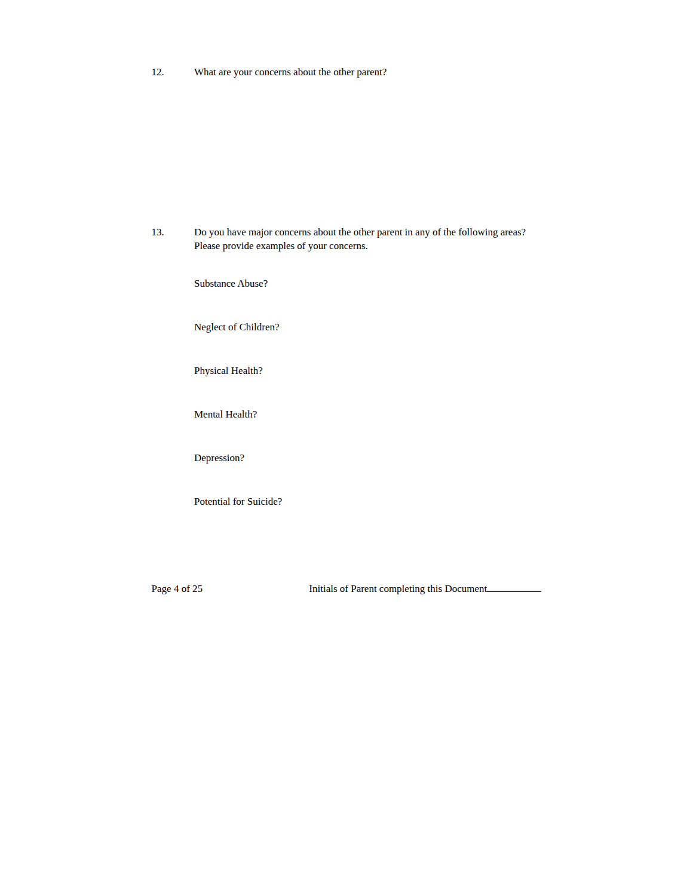12.
What are your concerns about the other parent?
13.
Do you have major concerns about the other parent in any of the following areas?
Please provide examples of your concerns.
Substance Abuse?
Neglect of Children?
Physical Health?
Mental Health?
Depression?
Potential for Suicide?
Page 4 of 25
Initials of Parent completing this Document